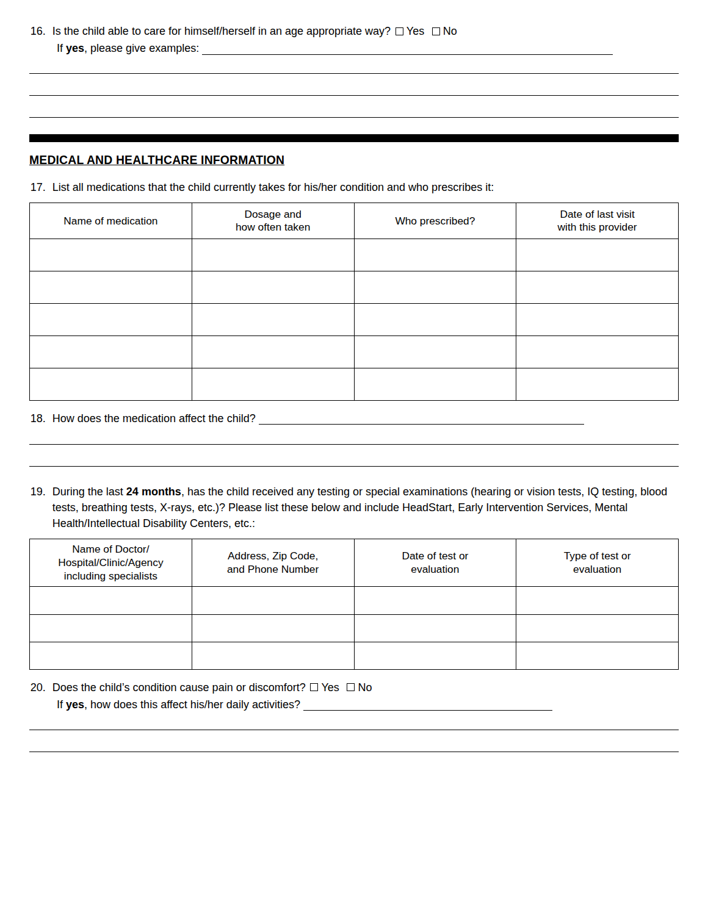16.
Is the child able to care for himself/herself in an age appropriate way? Yes No
If yes, please give examples:
MEDICAL AND HEALTHCARE INFORMATION
17.
List all medications that the child currently takes for his/her condition and who prescribes it:
| Name of medication | Dosage and how often taken | Who prescribed? | Date of last visit with this provider |
| --- | --- | --- | --- |
18.
How does the medication affect the child?
19.
During the last 24 months, has the child received any testing or special examinations (hearing or vision tests, IQ testing, blood tests, breathing tests, X-rays, etc.)? Please list these below and include HeadStart, Early Intervention Services, Mental Health/Intellectual Disability Centers, etc.:
| Name of Doctor/ Hospital/Clinic/Agency including specialists | Address, Zip Code, and Phone Number | Date of test or evaluation | Type of test or evaluation |
| --- | --- | --- | --- |
20.
Does the child’s condition cause pain or discomfort? Yes No
If yes, how does this affect his/her daily activities?